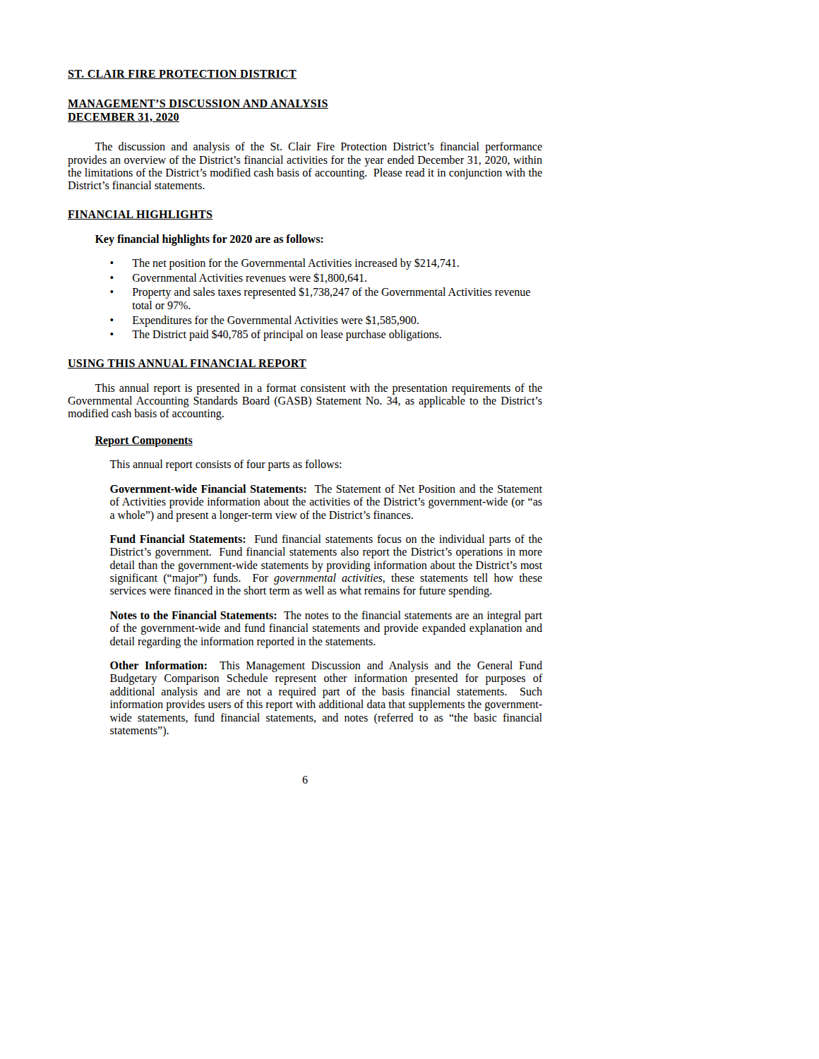ST. CLAIR FIRE PROTECTION DISTRICT
MANAGEMENT’S DISCUSSION AND ANALYSIS
DECEMBER 31, 2020
The discussion and analysis of the St. Clair Fire Protection District’s financial performance provides an overview of the District’s financial activities for the year ended December 31, 2020, within the limitations of the District’s modified cash basis of accounting. Please read it in conjunction with the District’s financial statements.
FINANCIAL HIGHLIGHTS
Key financial highlights for 2020 are as follows:
The net position for the Governmental Activities increased by $214,741.
Governmental Activities revenues were $1,800,641.
Property and sales taxes represented $1,738,247 of the Governmental Activities revenue total or 97%.
Expenditures for the Governmental Activities were $1,585,900.
The District paid $40,785 of principal on lease purchase obligations.
USING THIS ANNUAL FINANCIAL REPORT
This annual report is presented in a format consistent with the presentation requirements of the Governmental Accounting Standards Board (GASB) Statement No. 34, as applicable to the District’s modified cash basis of accounting.
Report Components
This annual report consists of four parts as follows:
Government-wide Financial Statements: The Statement of Net Position and the Statement of Activities provide information about the activities of the District’s government-wide (or “as a whole”) and present a longer-term view of the District’s finances.
Fund Financial Statements: Fund financial statements focus on the individual parts of the District’s government. Fund financial statements also report the District’s operations in more detail than the government-wide statements by providing information about the District’s most significant (“major”) funds. For governmental activities, these statements tell how these services were financed in the short term as well as what remains for future spending.
Notes to the Financial Statements: The notes to the financial statements are an integral part of the government-wide and fund financial statements and provide expanded explanation and detail regarding the information reported in the statements.
Other Information: This Management Discussion and Analysis and the General Fund Budgetary Comparison Schedule represent other information presented for purposes of additional analysis and are not a required part of the basis financial statements. Such information provides users of this report with additional data that supplements the government-wide statements, fund financial statements, and notes (referred to as “the basic financial statements”).
6